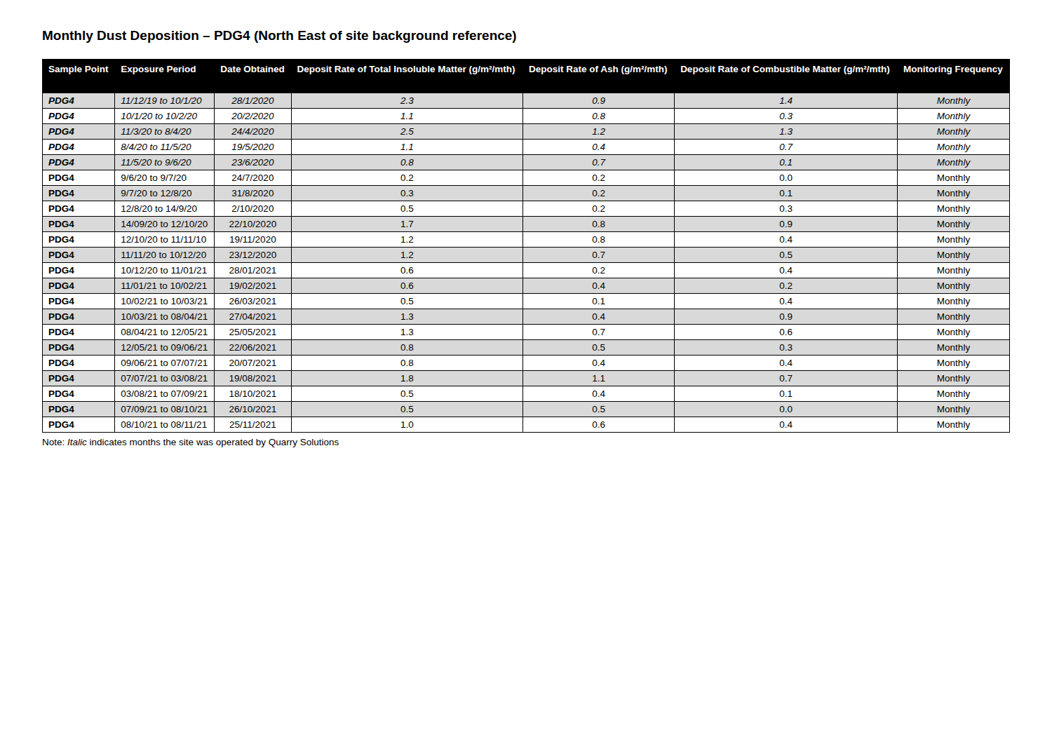Monthly Dust Deposition – PDG4 (North East of site background reference)
| Sample Point | Exposure Period | Date Obtained | Deposit Rate of Total Insoluble Matter (g/m²/mth) | Deposit Rate of Ash (g/m²/mth) | Deposit Rate of Combustible Matter (g/m²/mth) | Monitoring Frequency |
| --- | --- | --- | --- | --- | --- | --- |
| PDG4 | 11/12/19 to 10/1/20 | 28/1/2020 | 2.3 | 0.9 | 1.4 | Monthly |
| PDG4 | 10/1/20 to 10/2/20 | 20/2/2020 | 1.1 | 0.8 | 0.3 | Monthly |
| PDG4 | 11/3/20 to 8/4/20 | 24/4/2020 | 2.5 | 1.2 | 1.3 | Monthly |
| PDG4 | 8/4/20 to 11/5/20 | 19/5/2020 | 1.1 | 0.4 | 0.7 | Monthly |
| PDG4 | 11/5/20 to 9/6/20 | 23/6/2020 | 0.8 | 0.7 | 0.1 | Monthly |
| PDG4 | 9/6/20 to 9/7/20 | 24/7/2020 | 0.2 | 0.2 | 0.0 | Monthly |
| PDG4 | 9/7/20 to 12/8/20 | 31/8/2020 | 0.3 | 0.2 | 0.1 | Monthly |
| PDG4 | 12/8/20 to 14/9/20 | 2/10/2020 | 0.5 | 0.2 | 0.3 | Monthly |
| PDG4 | 14/09/20 to 12/10/20 | 22/10/2020 | 1.7 | 0.8 | 0.9 | Monthly |
| PDG4 | 12/10/20 to 11/11/10 | 19/11/2020 | 1.2 | 0.8 | 0.4 | Monthly |
| PDG4 | 11/11/20 to 10/12/20 | 23/12/2020 | 1.2 | 0.7 | 0.5 | Monthly |
| PDG4 | 10/12/20 to 11/01/21 | 28/01/2021 | 0.6 | 0.2 | 0.4 | Monthly |
| PDG4 | 11/01/21 to 10/02/21 | 19/02/2021 | 0.6 | 0.4 | 0.2 | Monthly |
| PDG4 | 10/02/21 to 10/03/21 | 26/03/2021 | 0.5 | 0.1 | 0.4 | Monthly |
| PDG4 | 10/03/21 to 08/04/21 | 27/04/2021 | 1.3 | 0.4 | 0.9 | Monthly |
| PDG4 | 08/04/21 to 12/05/21 | 25/05/2021 | 1.3 | 0.7 | 0.6 | Monthly |
| PDG4 | 12/05/21 to 09/06/21 | 22/06/2021 | 0.8 | 0.5 | 0.3 | Monthly |
| PDG4 | 09/06/21 to 07/07/21 | 20/07/2021 | 0.8 | 0.4 | 0.4 | Monthly |
| PDG4 | 07/07/21 to 03/08/21 | 19/08/2021 | 1.8 | 1.1 | 0.7 | Monthly |
| PDG4 | 03/08/21 to 07/09/21 | 18/10/2021 | 0.5 | 0.4 | 0.1 | Monthly |
| PDG4 | 07/09/21 to 08/10/21 | 26/10/2021 | 0.5 | 0.5 | 0.0 | Monthly |
| PDG4 | 08/10/21 to 08/11/21 | 25/11/2021 | 1.0 | 0.6 | 0.4 | Monthly |
Note: Italic indicates months the site was operated by Quarry Solutions